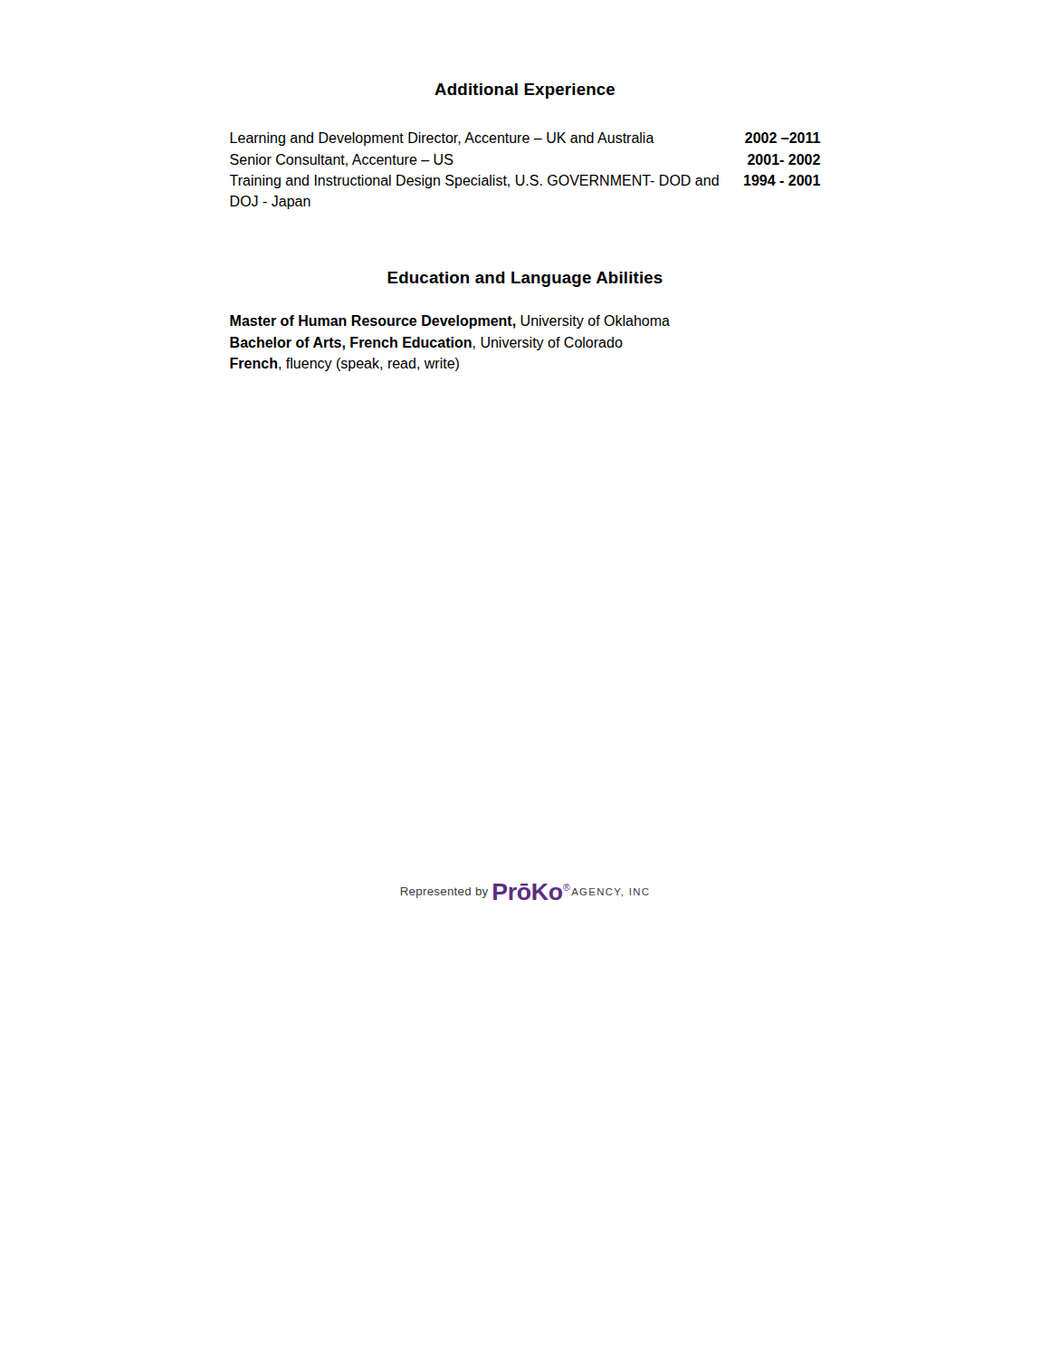Additional Experience
| Learning and Development Director, Accenture – UK and Australia | 2002 –2011 |
| Senior Consultant, Accenture – US | 2001- 2002 |
| Training and Instructional Design Specialist, U.S. GOVERNMENT- DOD and DOJ - Japan | 1994 - 2001 |
Education and Language Abilities
Master of Human Resource Development, University of Oklahoma
Bachelor of Arts, French Education, University of Colorado
French, fluency (speak, read, write)
Represented by PrōKo®AGENCY, INC